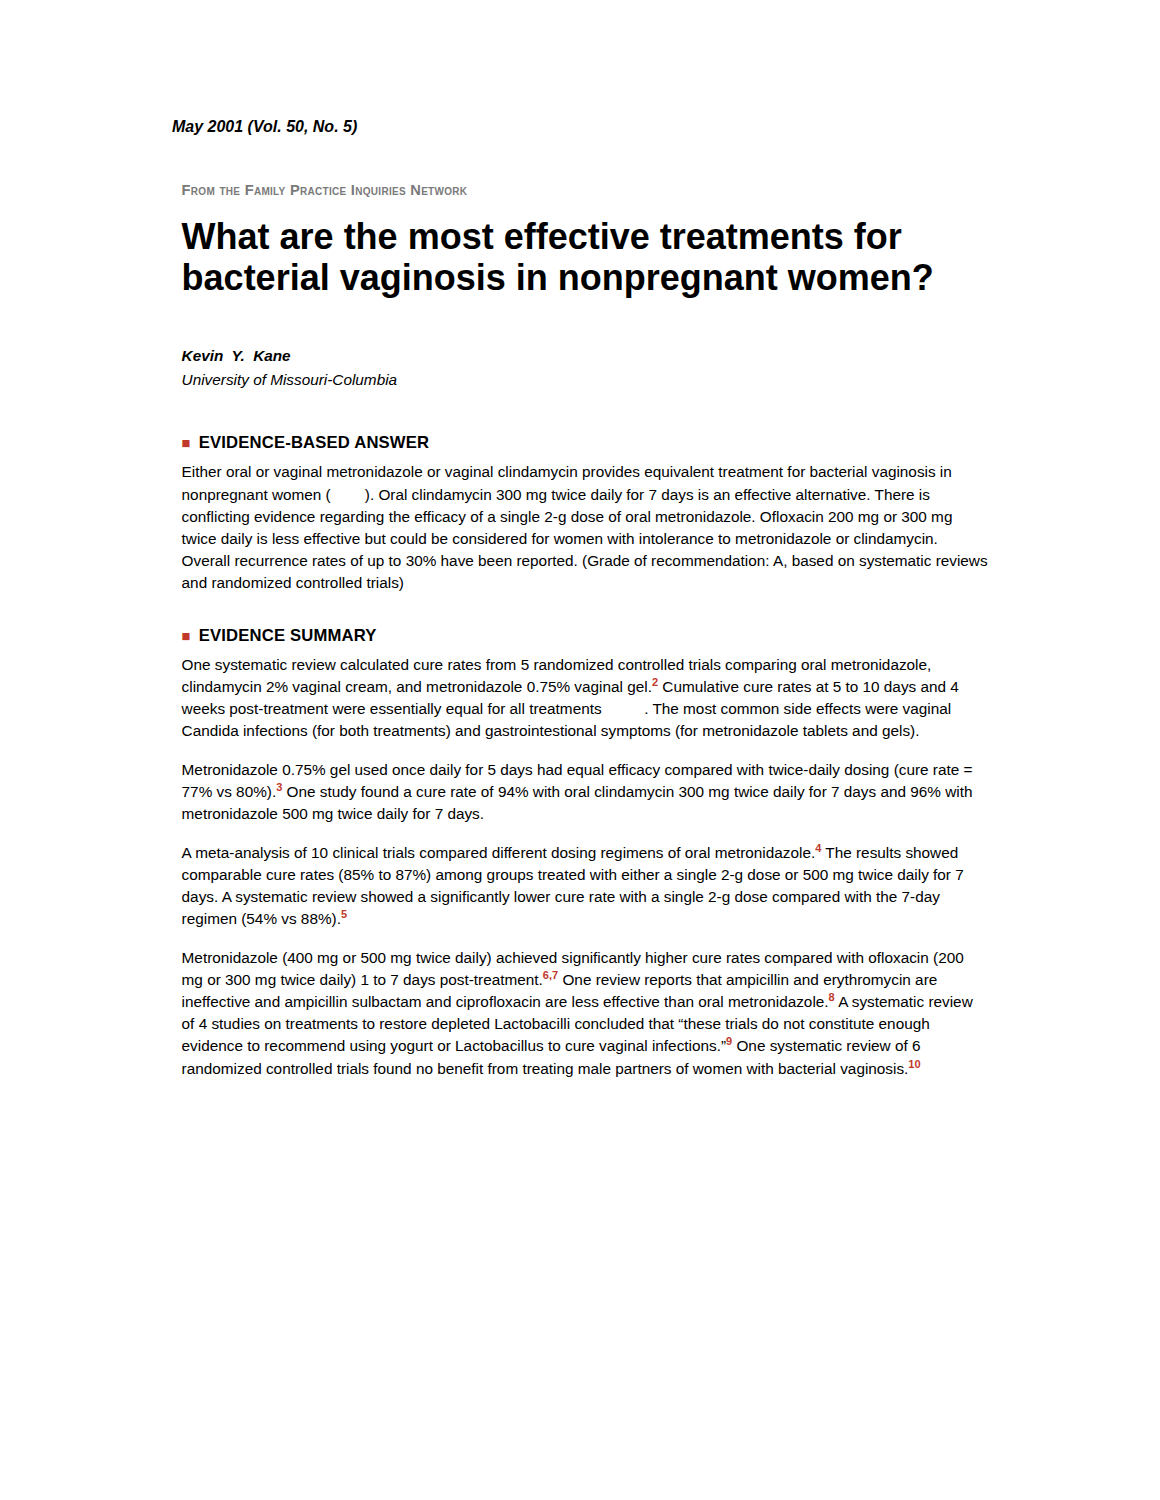May 2001 (Vol. 50, No. 5)
From the Family Practice Inquiries Network
What are the most effective treatments for bacterial vaginosis in nonpregnant women?
Kevin Y. Kane
University of Missouri-Columbia
EVIDENCE-BASED ANSWER
Either oral or vaginal metronidazole or vaginal clindamycin provides equivalent treatment for bacterial vaginosis in nonpregnant women ( ). Oral clindamycin 300 mg twice daily for 7 days is an effective alternative. There is conflicting evidence regarding the efficacy of a single 2-g dose of oral metronidazole. Ofloxacin 200 mg or 300 mg twice daily is less effective but could be considered for women with intolerance to metronidazole or clindamycin. Overall recurrence rates of up to 30% have been reported. (Grade of recommendation: A, based on systematic reviews and randomized controlled trials)
EVIDENCE SUMMARY
One systematic review calculated cure rates from 5 randomized controlled trials comparing oral metronidazole, clindamycin 2% vaginal cream, and metronidazole 0.75% vaginal gel.2 Cumulative cure rates at 5 to 10 days and 4 weeks post-treatment were essentially equal for all treatments . The most common side effects were vaginal Candida infections (for both treatments) and gastrointestional symptoms (for metronidazole tablets and gels).
Metronidazole 0.75% gel used once daily for 5 days had equal efficacy compared with twice-daily dosing (cure rate = 77% vs 80%).3 One study found a cure rate of 94% with oral clindamycin 300 mg twice daily for 7 days and 96% with metronidazole 500 mg twice daily for 7 days.
A meta-analysis of 10 clinical trials compared different dosing regimens of oral metronidazole.4 The results showed comparable cure rates (85% to 87%) among groups treated with either a single 2-g dose or 500 mg twice daily for 7 days. A systematic review showed a significantly lower cure rate with a single 2-g dose compared with the 7-day regimen (54% vs 88%).5
Metronidazole (400 mg or 500 mg twice daily) achieved significantly higher cure rates compared with ofloxacin (200 mg or 300 mg twice daily) 1 to 7 days post-treatment.6,7 One review reports that ampicillin and erythromycin are ineffective and ampicillin sulbactam and ciprofloxacin are less effective than oral metronidazole.8 A systematic review of 4 studies on treatments to restore depleted Lactobacilli concluded that “these trials do not constitute enough evidence to recommend using yogurt or Lactobacillus to cure vaginal infections.”9 One systematic review of 6 randomized controlled trials found no benefit from treating male partners of women with bacterial vaginosis.10